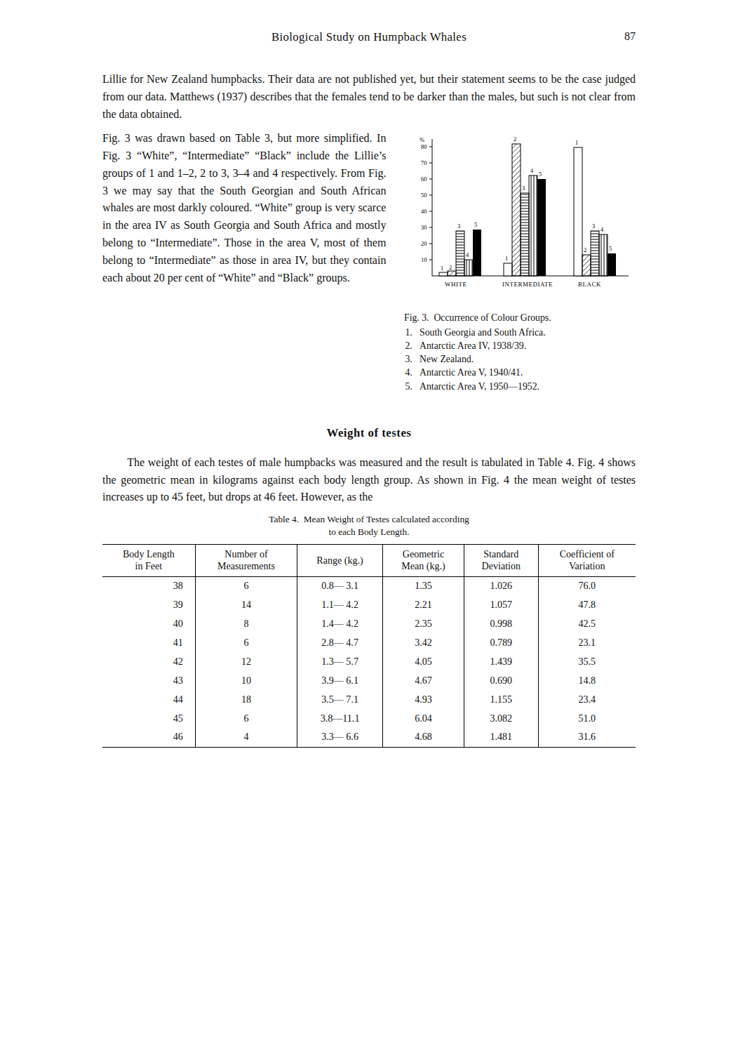Biological Study on Humpback Whales
87
Lillie for New Zealand humpbacks. Their data are not published yet, but their statement seems to be the case judged from our data. Matthews (1937) describes that the females tend to be darker than the males, but such is not clear from the data obtained.
% 80 70 60 50 40 30 20 10 1 2 3 4 5 1 2 3 4 5 1 2 3 4 5 WHITE INTERMEDIATE BLACK
Fig. 3. Occurrence of Colour Groups.
South Georgia and South Africa.
Antarctic Area IV, 1938/39.
New Zealand.
Antarctic Area V, 1940/41.
Antarctic Area V, 1950—1952.
Fig. 3 was drawn based on Table 3, but more simplified. In Fig. 3 “White”, “Intermediate” “Black” include the Lillie’s groups of 1 and 1–2, 2 to 3, 3–4 and 4 respectively. From Fig. 3 we may say that the South Georgian and South African whales are most darkly coloured. “White” group is very scarce in the area IV as South Georgia and South Africa and mostly belong to “Intermediate”. Those in the area V, most of them belong to “Intermediate” as those in area IV, but they contain each about 20 per cent of “White” and “Black” groups.
Weight of testes
The weight of each testes of male humpbacks was measured and the result is tabulated in Table 4. Fig. 4 shows the geometric mean in kilograms against each body length group. As shown in Fig. 4 the mean weight of testes increases up to 45 feet, but drops at 46 feet. However, as the
Table 4. Mean Weight of Testes calculated according to each Body Length.
| Body Length in Feet | Number of Measurements | Range (kg.) | Geometric Mean (kg.) | Standard Deviation | Coefficient of Variation |
| --- | --- | --- | --- | --- | --- |
| 38 | 6 | 0.8— 3.1 | 1.35 | 1.026 | 76.0 |
| 39 | 14 | 1.1— 4.2 | 2.21 | 1.057 | 47.8 |
| 40 | 8 | 1.4— 4.2 | 2.35 | 0.998 | 42.5 |
| 41 | 6 | 2.8— 4.7 | 3.42 | 0.789 | 23.1 |
| 42 | 12 | 1.3— 5.7 | 4.05 | 1.439 | 35.5 |
| 43 | 10 | 3.9— 6.1 | 4.67 | 0.690 | 14.8 |
| 44 | 18 | 3.5— 7.1 | 4.93 | 1.155 | 23.4 |
| 45 | 6 | 3.8—11.1 | 6.04 | 3.082 | 51.0 |
| 46 | 4 | 3.3— 6.6 | 4.68 | 1.481 | 31.6 |